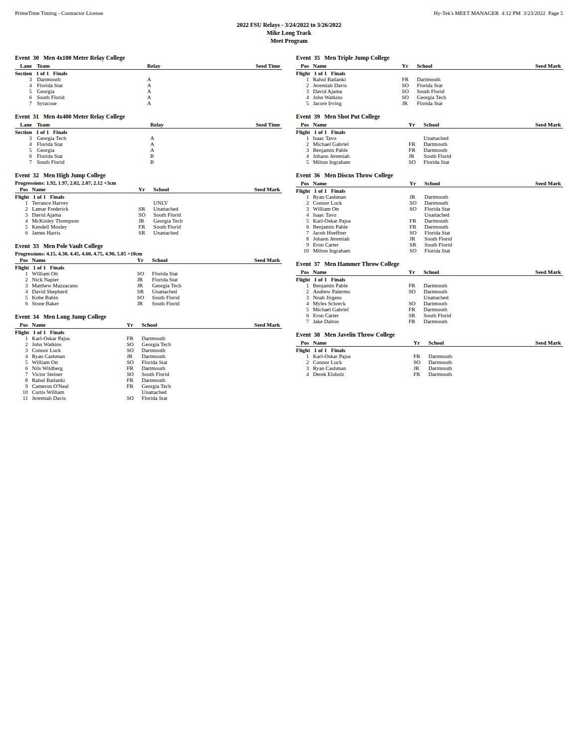PrimeTime Timing - Contractor License
Hy-Tek's MEET MANAGER 4:12 PM 3/23/2022 Page 5
2022 FSU Relays - 3/24/2022 to 3/26/2022
Mike Long Track
Meet Program
Event 30 Men 4x100 Meter Relay College
| Lane | Team | Relay | Seed Time |
| --- | --- | --- | --- |
| Section 1 of 1 Finals |
| 3 | Dartmouth | A | |
| 4 | Florida Stat | A | |
| 5 | Georgia | A | |
| 6 | South Florid | A | |
| 7 | Syracuse | A | |
Event 31 Men 4x400 Meter Relay College
| Lane | Team | Relay | Seed Time |
| --- | --- | --- | --- |
| Section 1 of 1 Finals |
| 3 | Georgia Tech | A | |
| 4 | Florida Stat | A | |
| 5 | Georgia | A | |
| 6 | Florida Stat | B | |
| 7 | South Florid | B | |
Event 32 Men High Jump College
Progressions: 1.92, 1.97, 2.02, 2.07, 2.12 +3cm
| Pos | Name | Yr | School | Seed Mark |
| --- | --- | --- | --- | --- |
| Flight 1 of 1 Finals |
| 1 | Terrance Harvey | | UNLV | |
| 2 | Lamar Frederick | SR | Unattached | |
| 3 | David Ajama | SO | South Florid | |
| 4 | McKinley Thompson | JR | Georgia Tech | |
| 5 | Kendell Mosley | FR | South Florid | |
| 6 | James Harris | SR | Unattached | |
Event 33 Men Pole Vault College
Progressions: 4.15, 4.30, 4.45, 4.60, 4.75, 4.90, 5.05 +10cm
| Pos | Name | Yr | School | Seed Mark |
| --- | --- | --- | --- | --- |
| Flight 1 of 1 Finals |
| 1 | William Ott | SO | Florida Stat | |
| 2 | Nick Napier | JR | Florida Stat | |
| 3 | Matthew Mazzacano | JR | Georgia Tech | |
| 4 | David Shepherd | SR | Unattached | |
| 5 | Kobe Babin | SO | South Florid | |
| 6 | Stone Baker | JR | South Florid | |
Event 34 Men Long Jump College
| Pos | Name | Yr | School | Seed Mark |
| --- | --- | --- | --- | --- |
| Flight 1 of 1 Finals |
| 1 | Karl-Oskar Pajus | FR | Dartmouth | |
| 2 | John Watkins | SO | Georgia Tech | |
| 3 | Connor Luck | SO | Dartmouth | |
| 4 | Ryan Cashman | JR | Dartmouth | |
| 5 | William Ott | SO | Florida Stat | |
| 6 | Nils Wildberg | FR | Dartmouth | |
| 7 | Victor Steiner | SO | South Florid | |
| 8 | Rahul Batlanki | FR | Dartmouth | |
| 9 | Cameron O'Neal | FR | Georgia Tech | |
| 10 | Curtis William | | Unattached | |
| 11 | Jeremiah Davis | SO | Florida Stat | |
Event 35 Men Triple Jump College
| Pos | Name | Yr | School | Seed Mark |
| --- | --- | --- | --- | --- |
| Flight 1 of 1 Finals |
| 1 | Rahul Batlanki | FR | Dartmouth | |
| 2 | Jeremiah Davis | SO | Florida Stat | |
| 3 | David Ajama | SO | South Florid | |
| 4 | John Watkins | SO | Georgia Tech | |
| 5 | Jacore Irving | JR | Florida Stat | |
Event 39 Men Shot Put College
| Pos | Name | Yr | School | Seed Mark |
| --- | --- | --- | --- | --- |
| Flight 1 of 1 Finals |
| 1 | Isaac Tavo | | Unattached | |
| 2 | Michael Gabriel | FR | Dartmouth | |
| 3 | Benjamin Pable | FR | Dartmouth | |
| 4 | Johann Jeremiah | JR | South Florid | |
| 5 | Milton Ingraham | SO | Florida Stat | |
Event 36 Men Discus Throw College
| Pos | Name | Yr | School | Seed Mark |
| --- | --- | --- | --- | --- |
| Flight 1 of 1 Finals |
| 1 | Ryan Cashman | JR | Dartmouth | |
| 2 | Connor Luck | SO | Dartmouth | |
| 3 | William Ott | SO | Florida Stat | |
| 4 | Isaac Tavo | | Unattached | |
| 5 | Karl-Oskar Pajus | FR | Dartmouth | |
| 6 | Benjamin Pable | FR | Dartmouth | |
| 7 | Jacob Hoeffner | SO | Florida Stat | |
| 8 | Johann Jeremiah | JR | South Florid | |
| 9 | Eron Carter | SR | South Florid | |
| 10 | Milton Ingraham | SO | Florida Stat | |
Event 37 Men Hammer Throw College
| Pos | Name | Yr | School | Seed Mark |
| --- | --- | --- | --- | --- |
| Flight 1 of 1 Finals |
| 1 | Benjamin Pable | FR | Dartmouth | |
| 2 | Andrew Palermo | SO | Dartmouth | |
| 3 | Noah Jirgens | | Unattached | |
| 4 | Myles Schreck | SO | Dartmouth | |
| 5 | Michael Gabriel | FR | Dartmouth | |
| 6 | Eron Carter | SR | South Florid | |
| 7 | Jake Dalton | FR | Dartmouth | |
Event 38 Men Javelin Throw College
| Pos | Name | Yr | School | Seed Mark |
| --- | --- | --- | --- | --- |
| Flight 1 of 1 Finals |
| 1 | Karl-Oskar Pajus | FR | Dartmouth | |
| 2 | Connor Luck | SO | Dartmouth | |
| 3 | Ryan Cashman | JR | Dartmouth | |
| 4 | Derek Elsholz | FR | Dartmouth | |